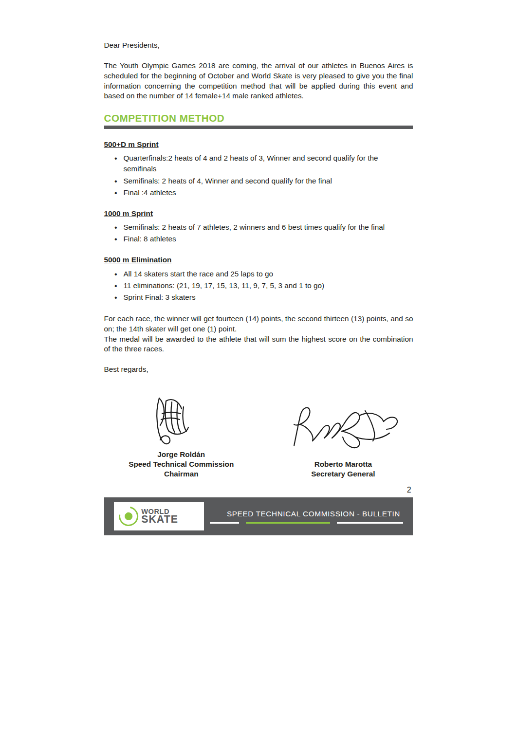Dear Presidents,
The Youth Olympic Games 2018 are coming, the arrival of our athletes in Buenos Aires is scheduled for the beginning of October and World Skate is very pleased to give you the final information concerning the competition method that will be applied during this event and based on the number of 14 female+14 male ranked athletes.
Competition Method
500+D m Sprint
Quarterfinals:2 heats of 4 and 2 heats of 3, Winner and second qualify for the semifinals
Semifinals: 2 heats of 4, Winner and second qualify for the final
Final :4 athletes
1000 m Sprint
Semifinals: 2 heats of 7 athletes, 2 winners and 6 best times qualify for the final
Final: 8 athletes
5000 m Elimination
All 14 skaters start the race and 25 laps to go
11 eliminations: (21, 19, 17, 15, 13, 11, 9, 7, 5, 3 and 1 to go)
Sprint Final: 3 skaters
For each race, the winner will get fourteen (14) points, the second thirteen (13) points, and so on; the 14th skater will get one (1) point.
The medal will be awarded to the athlete that will sum the highest score on the combination of the three races.
Best regards,
Jorge Roldán
Speed Technical Commission
Chairman
Roberto Marotta
Secretary General
2
WORLD SKATE
SPEED TECHNICAL COMMISSION - BULLETIN